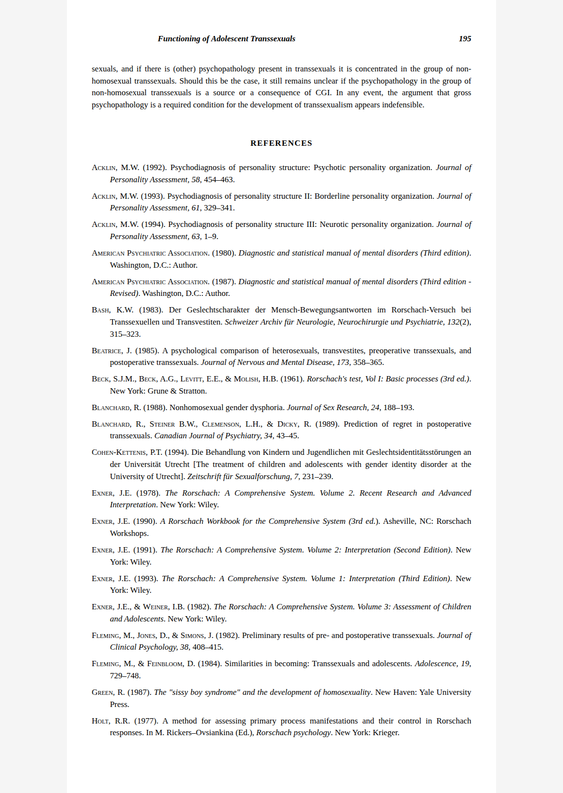Functioning of Adolescent Transsexuals 195
sexuals, and if there is (other) psychopathology present in transsexuals it is concentrated in the group of non-homosexual transsexuals. Should this be the case, it still remains unclear if the psychopathology in the group of non-homosexual transsexuals is a source or a consequence of CGI. In any event, the argument that gross psychopathology is a required condition for the development of transsexualism appears indefensible.
REFERENCES
Acklin, M.W. (1992). Psychodiagnosis of personality structure: Psychotic personality organization. Journal of Personality Assessment, 58, 454–463.
Acklin, M.W. (1993). Psychodiagnosis of personality structure II: Borderline personality organization. Journal of Personality Assessment, 61, 329–341.
Acklin, M.W. (1994). Psychodiagnosis of personality structure III: Neurotic personality organization. Journal of Personality Assessment, 63, 1–9.
American Psychiatric Association. (1980). Diagnostic and statistical manual of mental disorders (Third edition). Washington, D.C.: Author.
American Psychiatric Association. (1987). Diagnostic and statistical manual of mental disorders (Third edition - Revised). Washington, D.C.: Author.
Bash, K.W. (1983). Der Geslechtscharakter der Mensch-Bewegungsantworten im Rorschach-Versuch bei Transsexuellen und Transvestiten. Schweizer Archiv für Neurologie, Neurochirurgie und Psychiatrie, 132(2), 315–323.
Beatrice, J. (1985). A psychological comparison of heterosexuals, transvestites, preoperative transsexuals, and postoperative transsexuals. Journal of Nervous and Mental Disease, 173, 358–365.
Beck, S.J.M., Beck, A.G., Levitt, E.E., & Molish, H.B. (1961). Rorschach's test, Vol I: Basic processes (3rd ed.). New York: Grune & Stratton.
Blanchard, R. (1988). Nonhomosexual gender dysphoria. Journal of Sex Research, 24, 188–193.
Blanchard, R., Steiner B.W., Clemenson, L.H., & Dicky, R. (1989). Prediction of regret in postoperative transsexuals. Canadian Journal of Psychiatry, 34, 43–45.
Cohen-Kettenis, P.T. (1994). Die Behandlung von Kindern und Jugendlichen mit Geslechtsidentitätsstörungen an der Universität Utrecht [The treatment of children and adolescents with gender identity disorder at the University of Utrecht]. Zeitschrift für Sexualforschung, 7, 231–239.
Exner, J.E. (1978). The Rorschach: A Comprehensive System. Volume 2. Recent Research and Advanced Interpretation. New York: Wiley.
Exner, J.E. (1990). A Rorschach Workbook for the Comprehensive System (3rd ed.). Asheville, NC: Rorschach Workshops.
Exner, J.E. (1991). The Rorschach: A Comprehensive System. Volume 2: Interpretation (Second Edition). New York: Wiley.
Exner, J.E. (1993). The Rorschach: A Comprehensive System. Volume 1: Interpretation (Third Edition). New York: Wiley.
Exner, J.E., & Weiner, I.B. (1982). The Rorschach: A Comprehensive System. Volume 3: Assessment of Children and Adolescents. New York: Wiley.
Fleming, M., Jones, D., & Simons, J. (1982). Preliminary results of pre- and postoperative transsexuals. Journal of Clinical Psychology, 38, 408–415.
Fleming, M., & Feinbloom, D. (1984). Similarities in becoming: Transsexuals and adolescents. Adolescence, 19, 729–748.
Green, R. (1987). The "sissy boy syndrome" and the development of homosexuality. New Haven: Yale University Press.
Holt, R.R. (1977). A method for assessing primary process manifestations and their control in Rorschach responses. In M. Rickers–Ovsiankina (Ed.), Rorschach psychology. New York: Krieger.